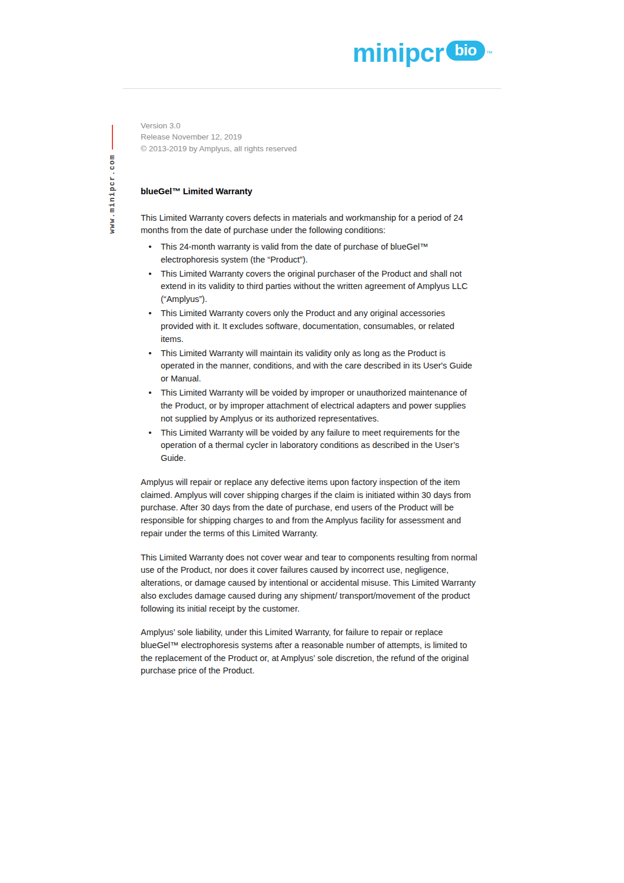minipcr bio™
www.minipcr.com
Version 3.0
Release November 12, 2019
© 2013-2019 by Amplyus, all rights reserved
blueGel™ Limited Warranty
This Limited Warranty covers defects in materials and workmanship for a period of 24 months from the date of purchase under the following conditions:
This 24-month warranty is valid from the date of purchase of blueGel™ electrophoresis system (the “Product”).
This Limited Warranty covers the original purchaser of the Product and shall not extend in its validity to third parties without the written agreement of Amplyus LLC (“Amplyus”).
This Limited Warranty covers only the Product and any original accessories provided with it. It excludes software, documentation, consumables, or related items.
This Limited Warranty will maintain its validity only as long as the Product is operated in the manner, conditions, and with the care described in its User's Guide or Manual.
This Limited Warranty will be voided by improper or unauthorized maintenance of the Product, or by improper attachment of electrical adapters and power supplies not supplied by Amplyus or its authorized representatives.
This Limited Warranty will be voided by any failure to meet requirements for the operation of a thermal cycler in laboratory conditions as described in the User’s Guide.
Amplyus will repair or replace any defective items upon factory inspection of the item claimed. Amplyus will cover shipping charges if the claim is initiated within 30 days from purchase. After 30 days from the date of purchase, end users of the Product will be responsible for shipping charges to and from the Amplyus facility for assessment and repair under the terms of this Limited Warranty.
This Limited Warranty does not cover wear and tear to components resulting from normal use of the Product, nor does it cover failures caused by incorrect use, negligence, alterations, or damage caused by intentional or accidental misuse. This Limited Warranty also excludes damage caused during any shipment/ transport/movement of the product following its initial receipt by the customer.
Amplyus’ sole liability, under this Limited Warranty, for failure to repair or replace blueGel™ electrophoresis systems after a reasonable number of attempts, is limited to the replacement of the Product or, at Amplyus’ sole discretion, the refund of the original purchase price of the Product.